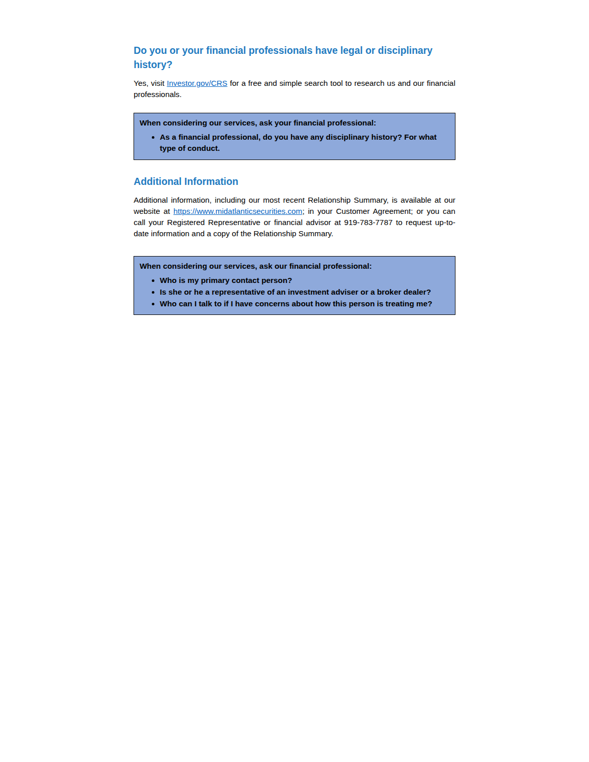Do you or your financial professionals have legal or disciplinary history?
Yes, visit Investor.gov/CRS for a free and simple search tool to research us and our financial professionals.
When considering our services, ask your financial professional:
As a financial professional, do you have any disciplinary history? For what type of conduct.
Additional Information
Additional information, including our most recent Relationship Summary, is available at our website at https://www.midatlanticsecurities.com; in your Customer Agreement; or you can call your Registered Representative or financial advisor at 919-783-7787 to request up-to-date information and a copy of the Relationship Summary.
When considering our services, ask our financial professional:
Who is my primary contact person?
Is she or he a representative of an investment adviser or a broker dealer?
Who can I talk to if I have concerns about how this person is treating me?